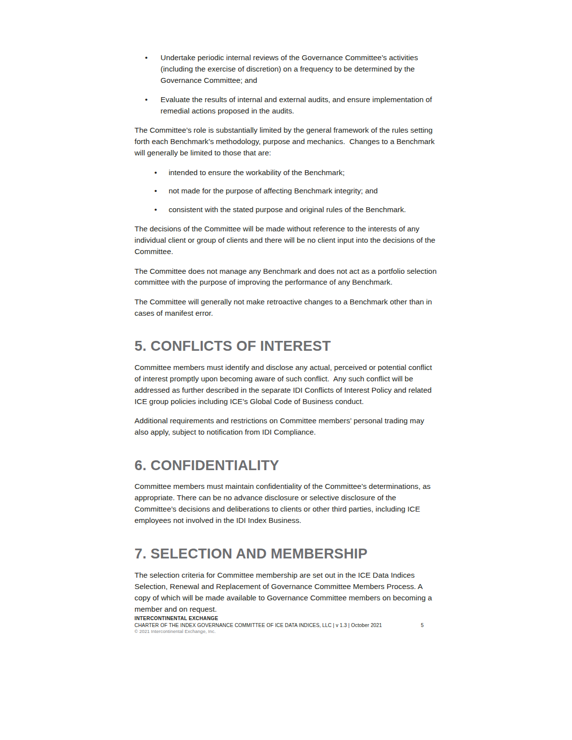Undertake periodic internal reviews of the Governance Committee’s activities (including the exercise of discretion) on a frequency to be determined by the Governance Committee; and
Evaluate the results of internal and external audits, and ensure implementation of remedial actions proposed in the audits.
The Committee’s role is substantially limited by the general framework of the rules setting forth each Benchmark’s methodology, purpose and mechanics. Changes to a Benchmark will generally be limited to those that are:
intended to ensure the workability of the Benchmark;
not made for the purpose of affecting Benchmark integrity; and
consistent with the stated purpose and original rules of the Benchmark.
The decisions of the Committee will be made without reference to the interests of any individual client or group of clients and there will be no client input into the decisions of the Committee.
The Committee does not manage any Benchmark and does not act as a portfolio selection committee with the purpose of improving the performance of any Benchmark.
The Committee will generally not make retroactive changes to a Benchmark other than in cases of manifest error.
5. CONFLICTS OF INTEREST
Committee members must identify and disclose any actual, perceived or potential conflict of interest promptly upon becoming aware of such conflict. Any such conflict will be addressed as further described in the separate IDI Conflicts of Interest Policy and related ICE group policies including ICE’s Global Code of Business conduct.
Additional requirements and restrictions on Committee members’ personal trading may also apply, subject to notification from IDI Compliance.
6. CONFIDENTIALITY
Committee members must maintain confidentiality of the Committee’s determinations, as appropriate. There can be no advance disclosure or selective disclosure of the Committee’s decisions and deliberations to clients or other third parties, including ICE employees not involved in the IDI Index Business.
7. SELECTION AND MEMBERSHIP
The selection criteria for Committee membership are set out in the ICE Data Indices Selection, Renewal and Replacement of Governance Committee Members Process. A copy of which will be made available to Governance Committee members on becoming a member and on request.
INTERCONTINENTAL EXCHANGE
CHARTER OF THE INDEX GOVERNANCE COMMITTEE OF ICE DATA INDICES, LLC | v 1.3 | October 20215
© 2021 Intercontinental Exchange, Inc.